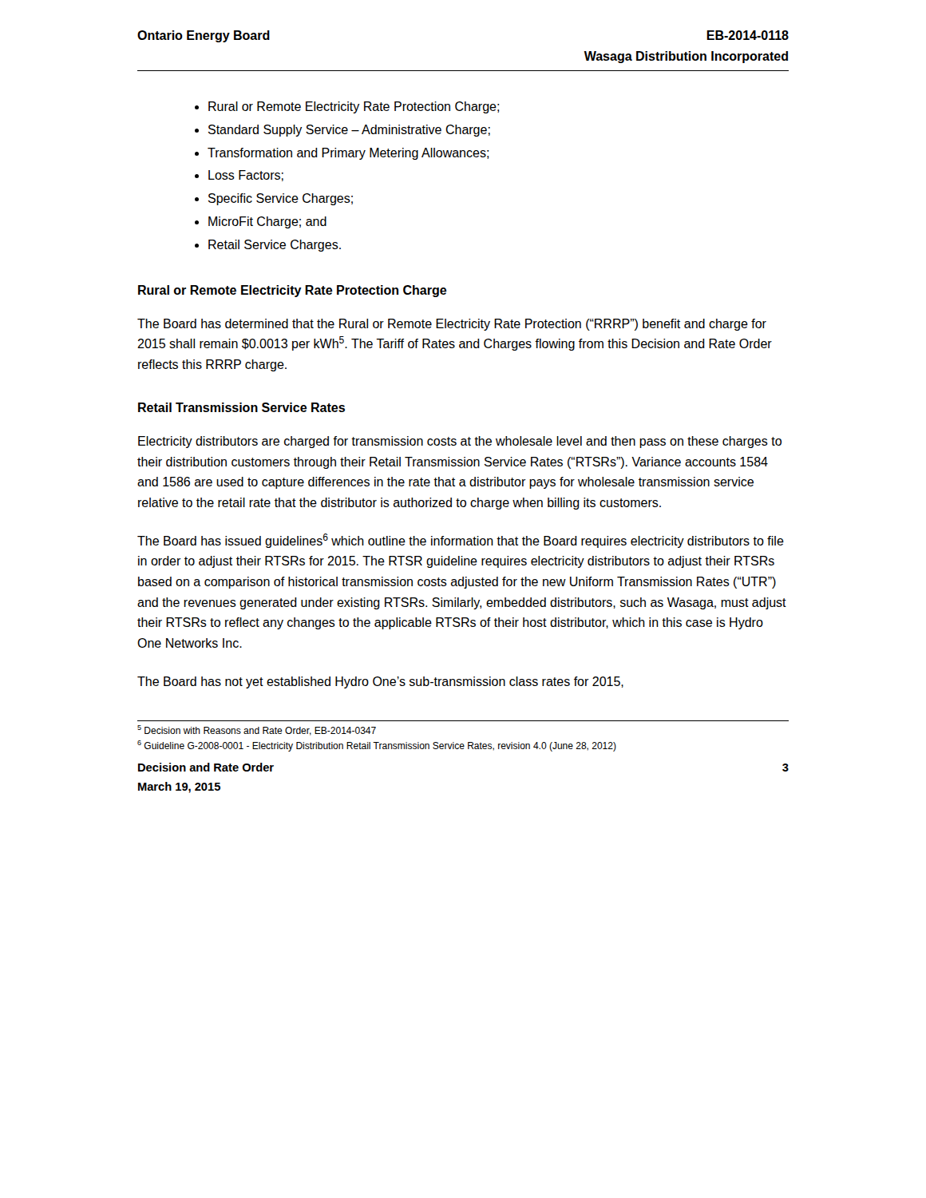Ontario Energy Board
EB-2014-0118
Wasaga Distribution Incorporated
Rural or Remote Electricity Rate Protection Charge;
Standard Supply Service – Administrative Charge;
Transformation and Primary Metering Allowances;
Loss Factors;
Specific Service Charges;
MicroFit Charge; and
Retail Service Charges.
Rural or Remote Electricity Rate Protection Charge
The Board has determined that the Rural or Remote Electricity Rate Protection (“RRRP”) benefit and charge for 2015 shall remain $0.0013 per kWh5. The Tariff of Rates and Charges flowing from this Decision and Rate Order reflects this RRRP charge.
Retail Transmission Service Rates
Electricity distributors are charged for transmission costs at the wholesale level and then pass on these charges to their distribution customers through their Retail Transmission Service Rates (“RTSRs”). Variance accounts 1584 and 1586 are used to capture differences in the rate that a distributor pays for wholesale transmission service relative to the retail rate that the distributor is authorized to charge when billing its customers.
The Board has issued guidelines6 which outline the information that the Board requires electricity distributors to file in order to adjust their RTSRs for 2015. The RTSR guideline requires electricity distributors to adjust their RTSRs based on a comparison of historical transmission costs adjusted for the new Uniform Transmission Rates (“UTR”) and the revenues generated under existing RTSRs. Similarly, embedded distributors, such as Wasaga, must adjust their RTSRs to reflect any changes to the applicable RTSRs of their host distributor, which in this case is Hydro One Networks Inc.
The Board has not yet established Hydro One’s sub-transmission class rates for 2015,
5 Decision with Reasons and Rate Order, EB-2014-0347
6 Guideline G-2008-0001 - Electricity Distribution Retail Transmission Service Rates, revision 4.0 (June 28, 2012)
Decision and Rate Order
March 19, 2015
3